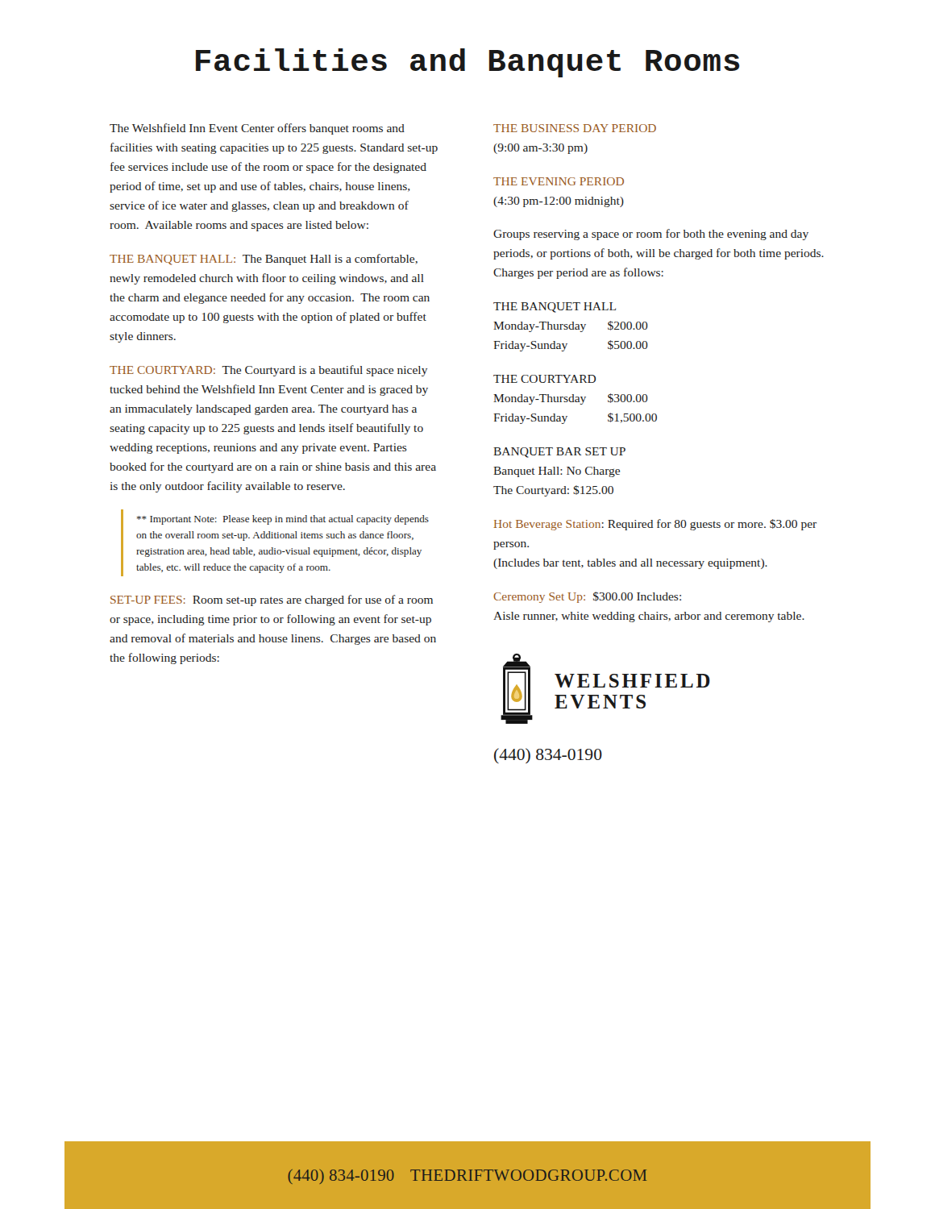Facilities and Banquet Rooms
The Welshfield Inn Event Center offers banquet rooms and facilities with seating capacities up to 225 guests. Standard set-up fee services include use of the room or space for the designated period of time, set up and use of tables, chairs, house linens, service of ice water and glasses, clean up and breakdown of room. Available rooms and spaces are listed below:
The Banquet Hall: The Banquet Hall is a comfortable, newly remodeled church with floor to ceiling windows, and all the charm and elegance needed for any occasion. The room can accomodate up to 100 guests with the option of plated or buffet style dinners.
The Courtyard: The Courtyard is a beautiful space nicely tucked behind the Welshfield Inn Event Center and is graced by an immaculately landscaped garden area. The courtyard has a seating capacity up to 225 guests and lends itself beautifully to wedding receptions, reunions and any private event. Parties booked for the courtyard are on a rain or shine basis and this area is the only outdoor facility available to reserve.
** Important Note: Please keep in mind that actual capacity depends on the overall room set-up. Additional items such as dance floors, registration area, head table, audio-visual equipment, décor, display tables, etc. will reduce the capacity of a room.
Set-Up Fees: Room set-up rates are charged for use of a room or space, including time prior to or following an event for set-up and removal of materials and house linens. Charges are based on the following periods:
The Business Day Period
(9:00 am-3:30 pm)
The Evening Period
(4:30 pm-12:00 midnight)
Groups reserving a space or room for both the evening and day periods, or portions of both, will be charged for both time periods. Charges per period are as follows:
The Banquet Hall
| Monday-Thursday | $200.00 |
| Friday-Sunday | $500.00 |
The Courtyard
| Monday-Thursday | $300.00 |
| Friday-Sunday | $1,500.00 |
Banquet Bar Set Up
Banquet Hall: No Charge
The Courtyard: $125.00
Hot Beverage Station: Required for 80 guests or more. $3.00 per person.
(Includes bar tent, tables and all necessary equipment).
Ceremony Set Up: $300.00 Includes:
Aisle runner, white wedding chairs, arbor and ceremony table.
Welshfield
Events
(440) 834-0190
(440) 834-0190 thedriftwoodgroup.com